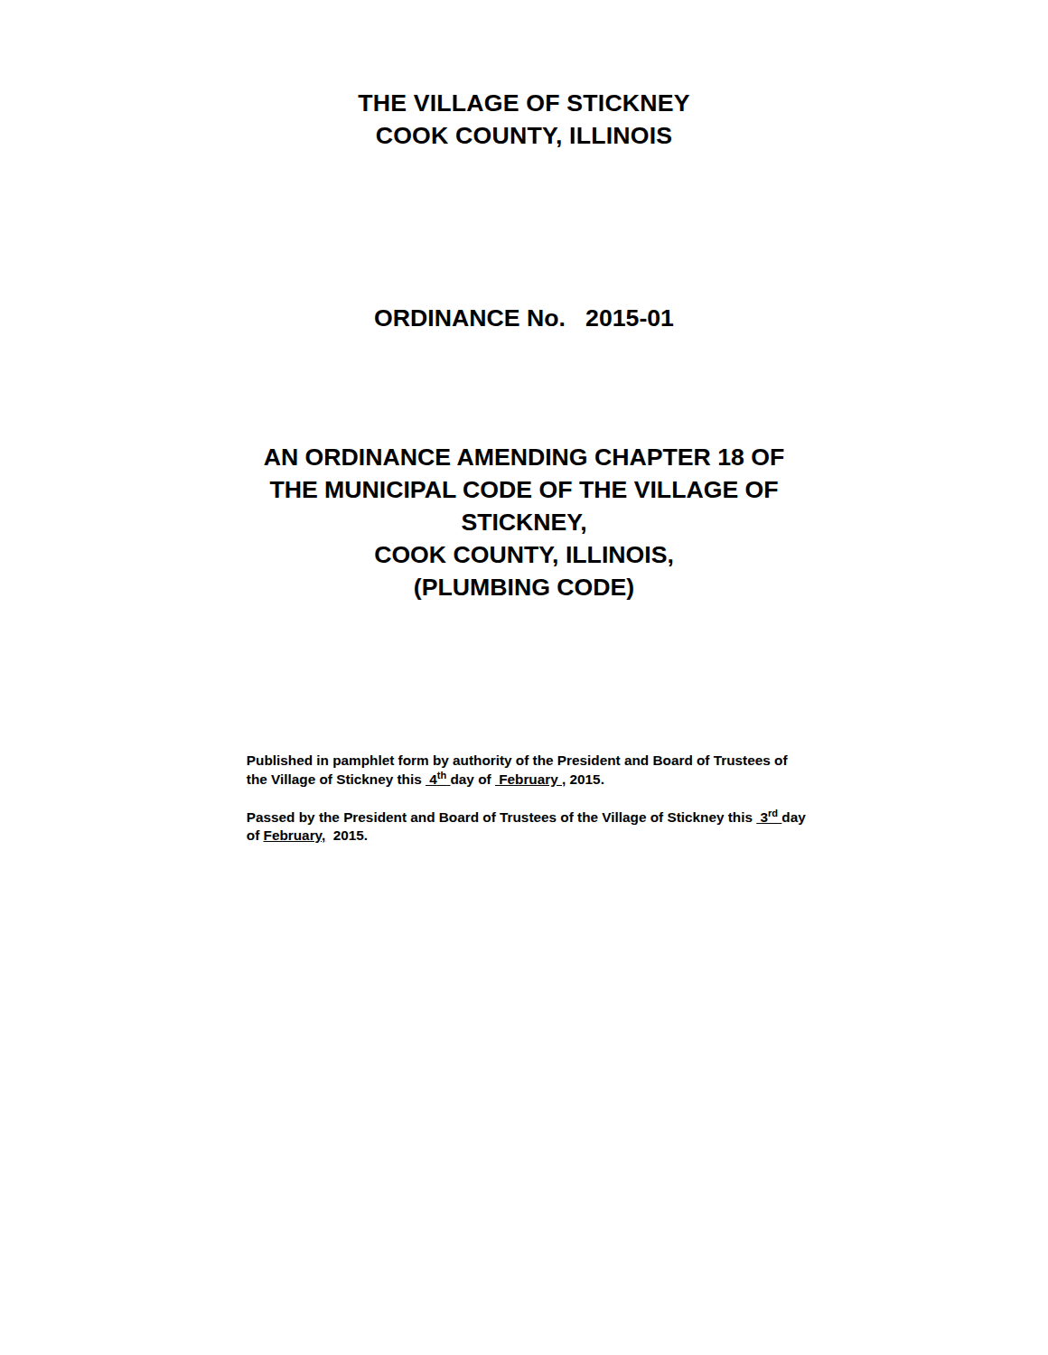THE VILLAGE OF STICKNEY
COOK COUNTY, ILLINOIS
ORDINANCE No. 2015-01
AN ORDINANCE AMENDING CHAPTER 18 OF
THE MUNICIPAL CODE OF THE VILLAGE OF STICKNEY,
COOK COUNTY, ILLINOIS,
(PLUMBING CODE)
Published in pamphlet form by authority of the President and Board of Trustees of the Village of Stickney this 4th day of February , 2015.
Passed by the President and Board of Trustees of the Village of Stickney this 3rd day of February, 2015.